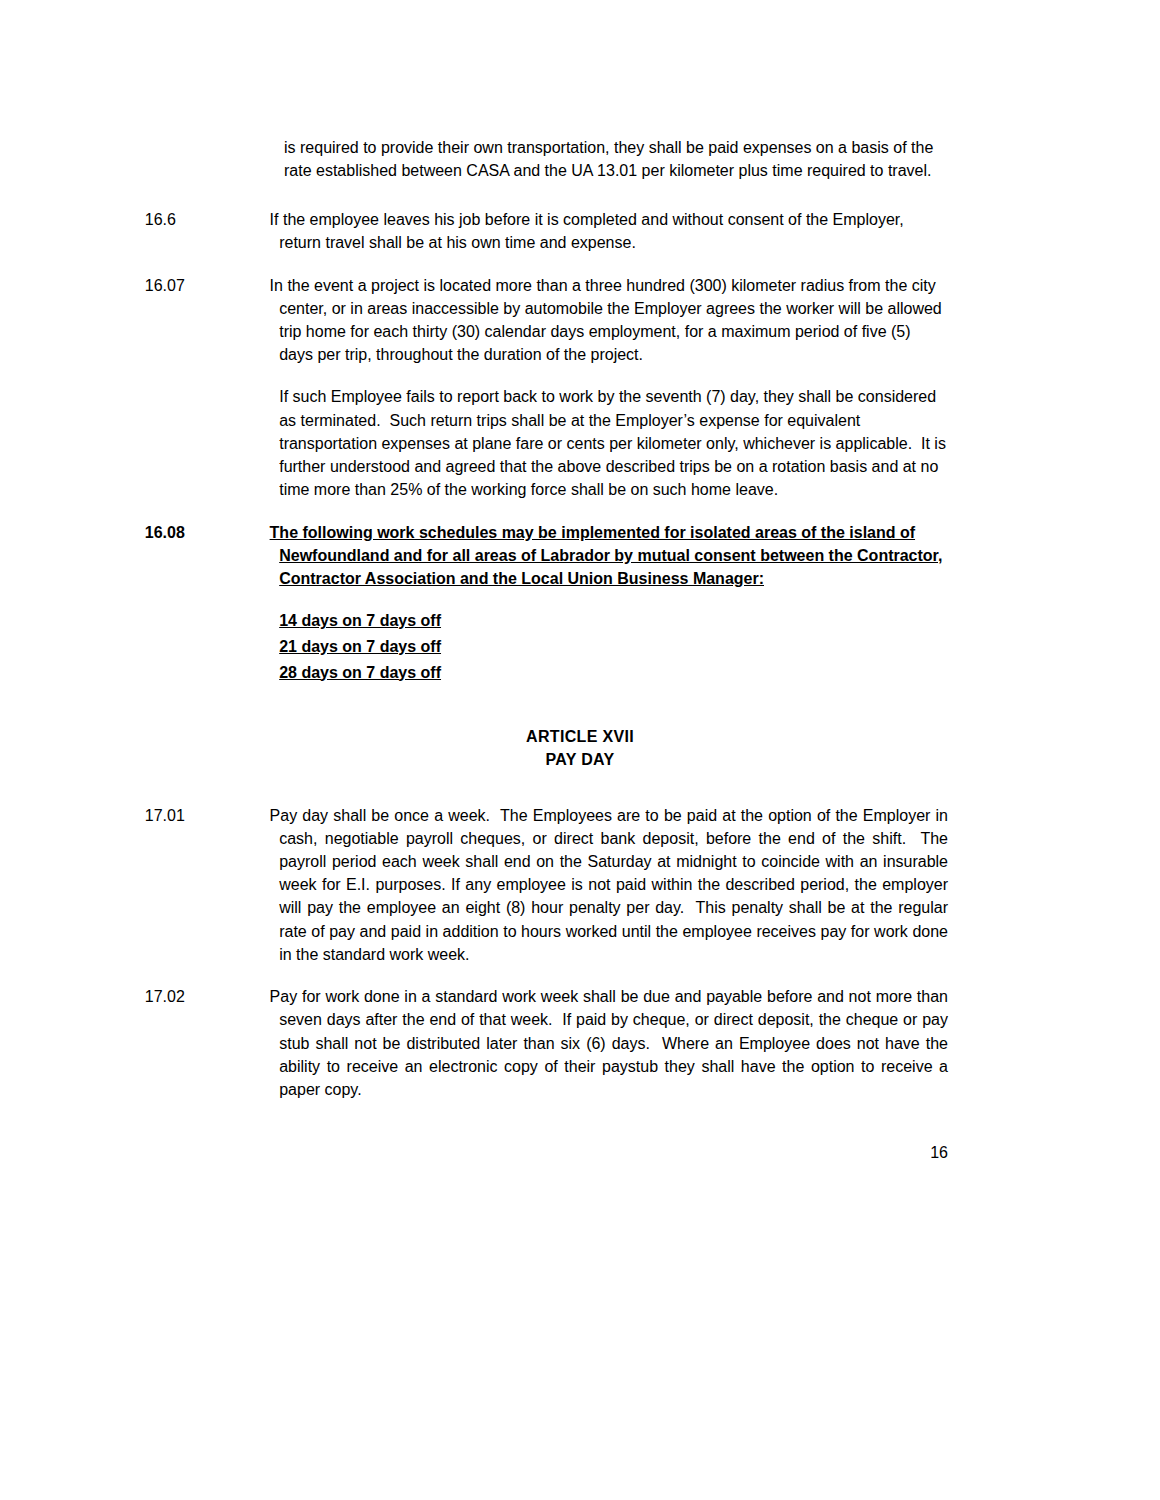is required to provide their own transportation, they shall be paid expenses on a basis of the rate established between CASA and the UA 13.01 per kilometer plus time required to travel.
16.6 If the employee leaves his job before it is completed and without consent of the Employer, return travel shall be at his own time and expense.
16.07 In the event a project is located more than a three hundred (300) kilometer radius from the city center, or in areas inaccessible by automobile the Employer agrees the worker will be allowed trip home for each thirty (30) calendar days employment, for a maximum period of five (5) days per trip, throughout the duration of the project.
If such Employee fails to report back to work by the seventh (7) day, they shall be considered as terminated. Such return trips shall be at the Employer’s expense for equivalent transportation expenses at plane fare or cents per kilometer only, whichever is applicable. It is further understood and agreed that the above described trips be on a rotation basis and at no time more than 25% of the working force shall be on such home leave.
16.08 The following work schedules may be implemented for isolated areas of the island of Newfoundland and for all areas of Labrador by mutual consent between the Contractor, Contractor Association and the Local Union Business Manager:
14 days on 7 days off
21 days on 7 days off
28 days on 7 days off
ARTICLE XVII
PAY DAY
17.01 Pay day shall be once a week. The Employees are to be paid at the option of the Employer in cash, negotiable payroll cheques, or direct bank deposit, before the end of the shift. The payroll period each week shall end on the Saturday at midnight to coincide with an insurable week for E.I. purposes. If any employee is not paid within the described period, the employer will pay the employee an eight (8) hour penalty per day. This penalty shall be at the regular rate of pay and paid in addition to hours worked until the employee receives pay for work done in the standard work week.
17.02 Pay for work done in a standard work week shall be due and payable before and not more than seven days after the end of that week. If paid by cheque, or direct deposit, the cheque or pay stub shall not be distributed later than six (6) days. Where an Employee does not have the ability to receive an electronic copy of their paystub they shall have the option to receive a paper copy.
16